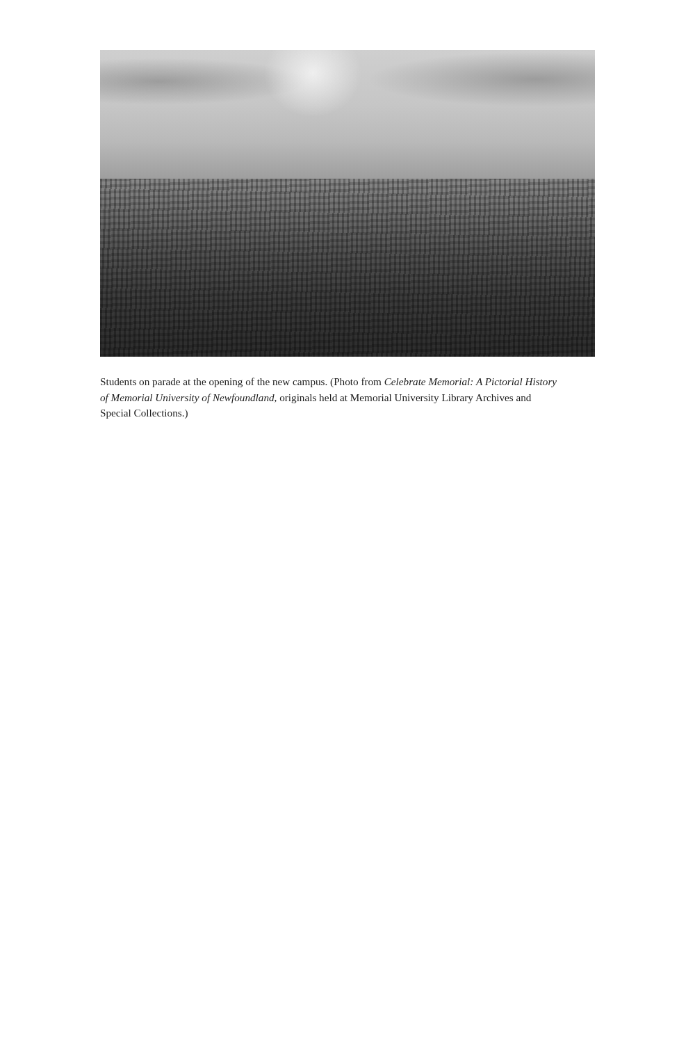Students on parade at the opening of the new campus. (Photo from Celebrate Memorial: A Pictorial History of Memorial University of Newfoundland, originals held at Memorial University Library Archives and Special Collections.)